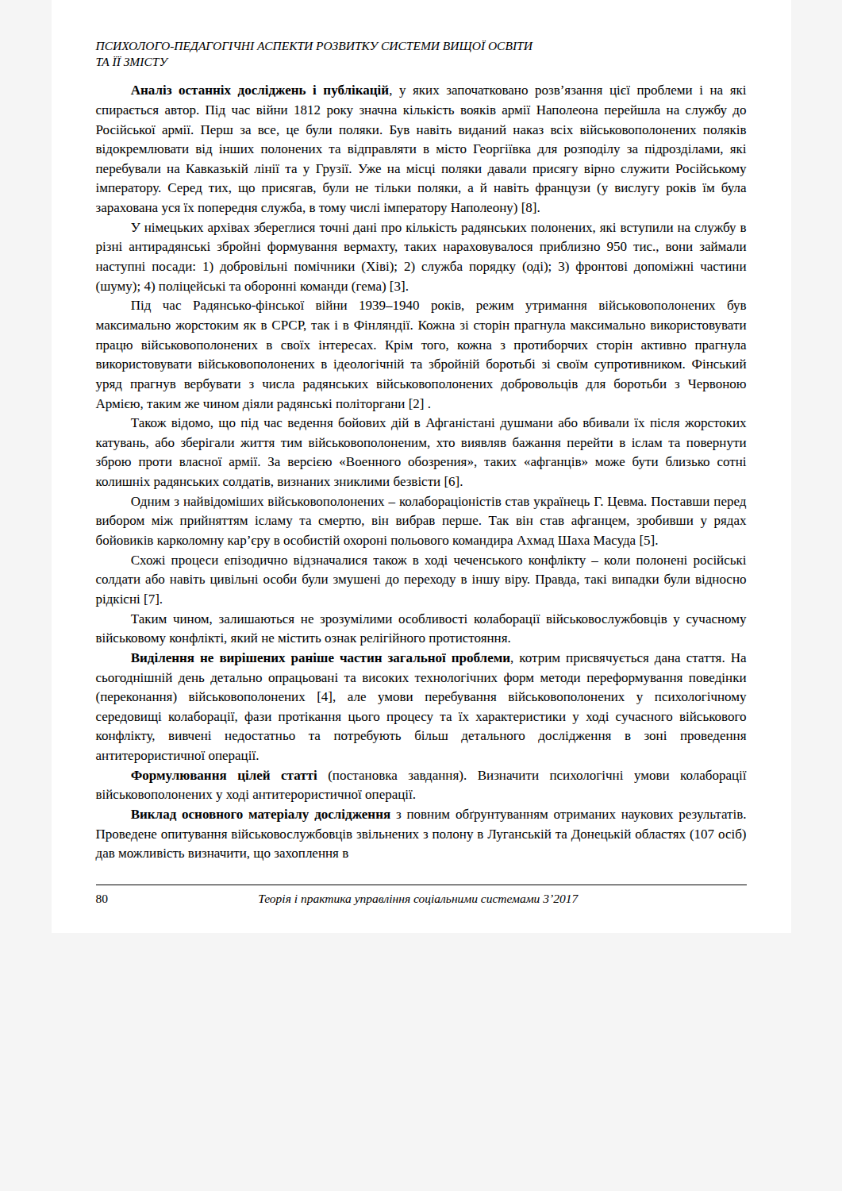ПСИХОЛОГО-ПЕДАГОГІЧНІ АСПЕКТИ РОЗВИТКУ СИСТЕМИ ВИЩОЇ ОСВІТИ
ТА ЇЇ ЗМІСТУ
Аналіз останніх досліджень і публікацій, у яких започатковано розв’язання цієї проблеми і на які спирається автор. Під час війни 1812 року значна кількість вояків армії Наполеона перейшла на службу до Російської армії. Перш за все, це були поляки. Був навіть виданий наказ всіх військовополонених поляків відокремлювати від інших полонених та відправляти в місто Георгіївка для розподілу за підрозділами, які перебували на Кавказькій лінії та у Грузії. Уже на місці поляки давали присягу вірно служити Російському імператору. Серед тих, що присягав, були не тільки поляки, а й навіть французи (у вислугу років їм була зарахована уся їх попередня служба, в тому числі імператору Наполеону) [8].
У німецьких архівах збереглися точні дані про кількість радянських полонених, які вступили на службу в різні антирадянські збройні формування вермахту, таких нараховувалося приблизно 950 тис., вони займали наступні посади: 1) добровільні помічники (Хіві); 2) служба порядку (оді); 3) фронтові допоміжні частини (шуму); 4) поліцейські та оборонні команди (гема) [3].
Під час Радянсько-фінської війни 1939–1940 років, режим утримання військовополонених був максимально жорстоким як в СРСР, так і в Фінляндії. Кожна зі сторін прагнула максимально використовувати працю військовополонених в своїх інтересах. Крім того, кожна з протиборчих сторін активно прагнула використовувати військовополонених в ідеологічній та збройній боротьбі зі своїм супротивником. Фінський уряд прагнув вербувати з числа радянських військовополонених добровольців для боротьби з Червоною Армією, таким же чином діяли радянські політоргани [2] .
Також відомо, що під час ведення бойових дій в Афганістані душмани або вбивали їх після жорстоких катувань, або зберігали життя тим військовополоненим, хто виявляв бажання перейти в іслам та повернути зброю проти власної армії. За версією «Военного обозрения», таких «афганців» може бути близько сотні колишніх радянських солдатів, визнаних зниклими безвісти [6].
Одним з найвідоміших військовополонених – колабораціоністів став українець Г. Цевма. Поставши перед вибором між прийняттям ісламу та смертю, він вибрав перше. Так він став афганцем, зробивши у рядах бойовиків карколомну кар’єру в особистій охороні польового командира Ахмад Шаха Масуда [5].
Схожі процеси епізодично відзначалися також в ході чеченського конфлікту – коли полонені російські солдати або навіть цивільні особи були змушені до переходу в іншу віру. Правда, такі випадки були відносно рідкісні [7].
Таким чином, залишаються не зрозумілими особливості колаборації військовослужбовців у сучасному військовому конфлікті, який не містить ознак релігійного протистояння.
Виділення не вирішених раніше частин загальної проблеми, котрим присвячується дана стаття. На сьогоднішній день детально опрацьовані та високих технологічних форм методи переформування поведінки (переконання) військовополонених [4], але умови перебування військовополонених у психологічному середовищі колаборації, фази протікання цього процесу та їх характеристики у ході сучасного військового конфлікту, вивчені недостатньо та потребують більш детального дослідження в зоні проведення антитерористичної операції.
Формулювання цілей статті (постановка завдання). Визначити психологічні умови колаборації військовополонених у ході антитерористичної операції.
Виклад основного матеріалу дослідження з повним обґрунтуванням отриманих наукових результатів. Проведене опитування військовослужбовців звільнених з полону в Луганській та Донецькій областях (107 осіб) дав можливість визначити, що захоплення в
80 Теорія і практика управління соціальними системами 3’2017